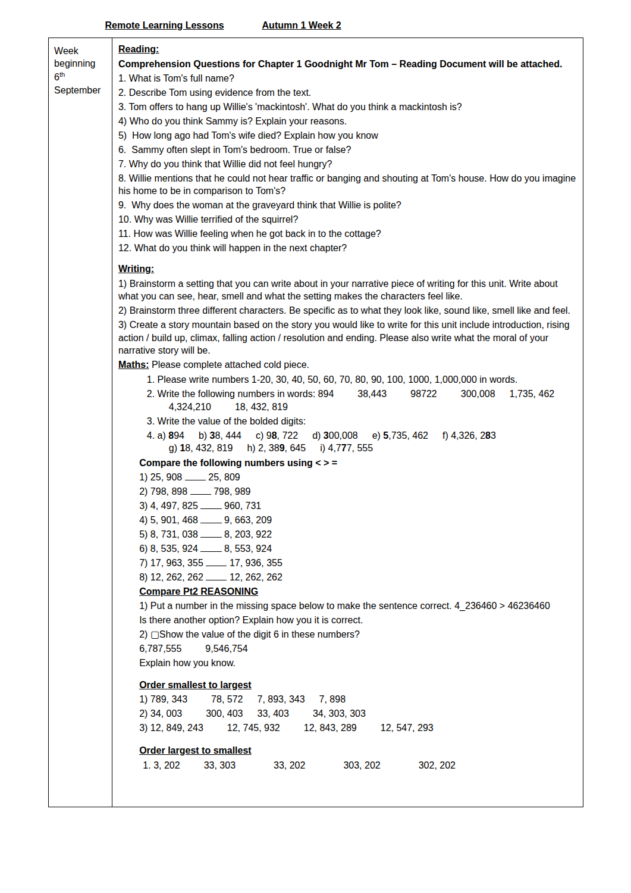Remote Learning Lessons Autumn 1 Week 2
| Week beginning 6 th September | Reading: Comprehension Questions for Chapter 1 Goodnight Mr Tom – Reading Document will be attached. 1. What is Tom's full name? 2. Describe Tom using evidence from the text. 3. Tom offers to hang up Willie's 'mackintosh'. What do you think a mackintosh is? 4) Who do you think Sammy is? Explain your reasons. 5) How long ago had Tom's wife died? Explain how you know 6. Sammy often slept in Tom's bedroom. True or false? 7. Why do you think that Willie did not feel hungry? 8. Willie mentions that he could not hear traffic or banging and shouting at Tom's house. How do you imagine his home to be in comparison to Tom's? 9. Why does the woman at the graveyard think that Willie is polite? 10. Why was Willie terrified of the squirrel? 11. How was Willie feeling when he got back in to the cottage? 12. What do you think will happen in the next chapter? Writing: 1) Brainstorm a setting that you can write about in your narrative piece of writing for this unit. Write about what you can see, hear, smell and what the setting makes the characters feel like. 2) Brainstorm three different characters. Be specific as to what they look like, sound like, smell like and feel. 3) Create a story mountain based on the story you would like to write for this unit include introduction, rising action / build up, climax, falling action / resolution and ending. Please also write what the moral of your narrative story will be. Maths: Please complete attached cold piece. Please write numbers 1-20, 30, 40, 50, 60, 70, 80, 90, 100, 1000, 1,000,000 in words. Write the following numbers in words: 894 38,443 98722 300,008 1,735, 462 4,324,210 18, 432, 819 Write the value of the bolded digits: a) 8 94 b) 3 8, 444 c) 9 8 , 722 d) 3 00,008 e) 5 ,735, 462 f) 4,326, 2 8 3 g) 1 8, 432, 819 h) 2, 38 9 , 645 i) 4,7 7 7, 555 Compare the following numbers using < > = 1) 25, 908 25, 809 2) 798, 898 798, 989 3) 4, 497, 825 960, 731 4) 5, 901, 468 9, 663, 209 5) 8, 731, 038 8, 203, 922 6) 8, 535, 924 8, 553, 924 7) 17, 963, 355 17, 936, 355 8) 12, 262, 262 12, 262, 262 Compare Pt2 REASONING 1) Put a number in the missing space below to make the sentence correct. 4_236460 > 46236460 Is there another option? Explain how you it is correct. 2) ▢Show the value of the digit 6 in these numbers? 6,787,555 9,546,754 Explain how you know. Order smallest to largest 1) 789, 343 78, 572 7, 893, 343 7, 898 2) 34, 003 300, 403 33, 403 34, 303, 303 3) 12, 849, 243 12, 745, 932 12, 843, 289 12, 547, 293 Order largest to smallest 3, 202 33, 303 33, 202 303, 202 302, 202 |